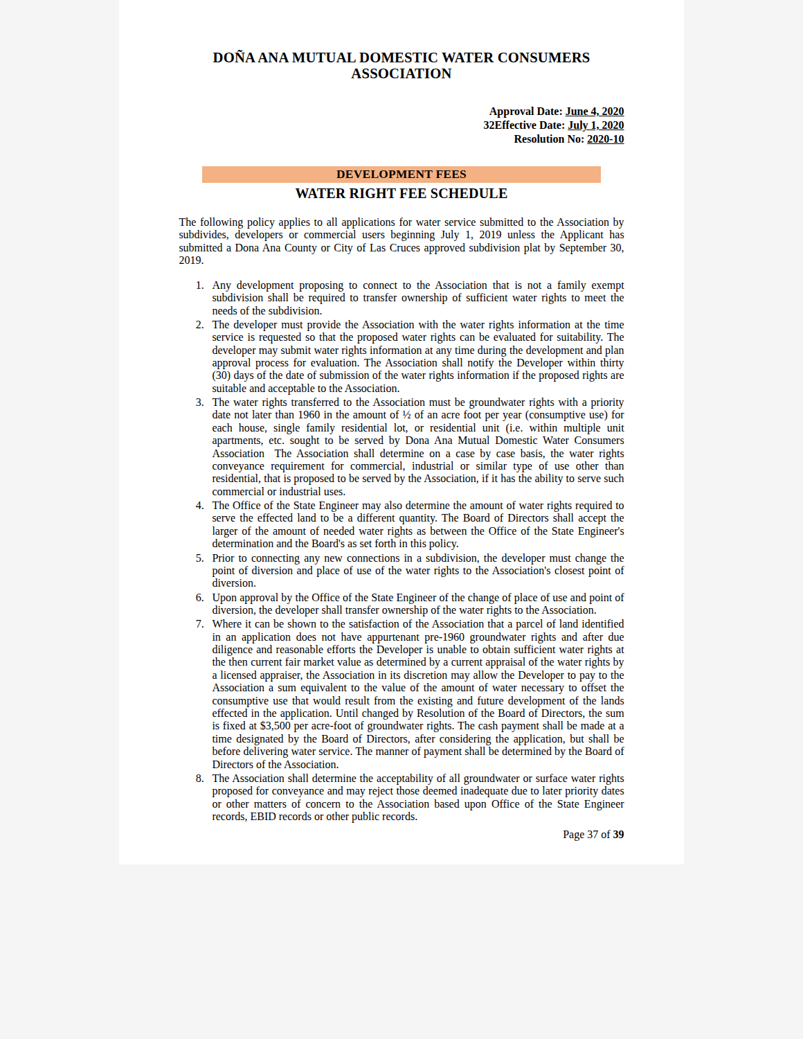DOÑA ANA MUTUAL DOMESTIC WATER CONSUMERS ASSOCIATION
Approval Date: June 4, 2020
32Effective Date: July 1, 2020
Resolution No: 2020-10
DEVELOPMENT FEES
WATER RIGHT FEE SCHEDULE
The following policy applies to all applications for water service submitted to the Association by subdivides, developers or commercial users beginning July 1, 2019 unless the Applicant has submitted a Dona Ana County or City of Las Cruces approved subdivision plat by September 30, 2019.
Any development proposing to connect to the Association that is not a family exempt subdivision shall be required to transfer ownership of sufficient water rights to meet the needs of the subdivision.
The developer must provide the Association with the water rights information at the time service is requested so that the proposed water rights can be evaluated for suitability. The developer may submit water rights information at any time during the development and plan approval process for evaluation. The Association shall notify the Developer within thirty (30) days of the date of submission of the water rights information if the proposed rights are suitable and acceptable to the Association.
The water rights transferred to the Association must be groundwater rights with a priority date not later than 1960 in the amount of ½ of an acre foot per year (consumptive use) for each house, single family residential lot, or residential unit (i.e. within multiple unit apartments, etc. sought to be served by Dona Ana Mutual Domestic Water Consumers Association The Association shall determine on a case by case basis, the water rights conveyance requirement for commercial, industrial or similar type of use other than residential, that is proposed to be served by the Association, if it has the ability to serve such commercial or industrial uses.
The Office of the State Engineer may also determine the amount of water rights required to serve the effected land to be a different quantity. The Board of Directors shall accept the larger of the amount of needed water rights as between the Office of the State Engineer's determination and the Board's as set forth in this policy.
Prior to connecting any new connections in a subdivision, the developer must change the point of diversion and place of use of the water rights to the Association's closest point of diversion.
Upon approval by the Office of the State Engineer of the change of place of use and point of diversion, the developer shall transfer ownership of the water rights to the Association.
Where it can be shown to the satisfaction of the Association that a parcel of land identified in an application does not have appurtenant pre-1960 groundwater rights and after due diligence and reasonable efforts the Developer is unable to obtain sufficient water rights at the then current fair market value as determined by a current appraisal of the water rights by a licensed appraiser, the Association in its discretion may allow the Developer to pay to the Association a sum equivalent to the value of the amount of water necessary to offset the consumptive use that would result from the existing and future development of the lands effected in the application. Until changed by Resolution of the Board of Directors, the sum is fixed at $3,500 per acre-foot of groundwater rights. The cash payment shall be made at a time designated by the Board of Directors, after considering the application, but shall be before delivering water service. The manner of payment shall be determined by the Board of Directors of the Association.
The Association shall determine the acceptability of all groundwater or surface water rights proposed for conveyance and may reject those deemed inadequate due to later priority dates or other matters of concern to the Association based upon Office of the State Engineer records, EBID records or other public records.
Page 37 of 39